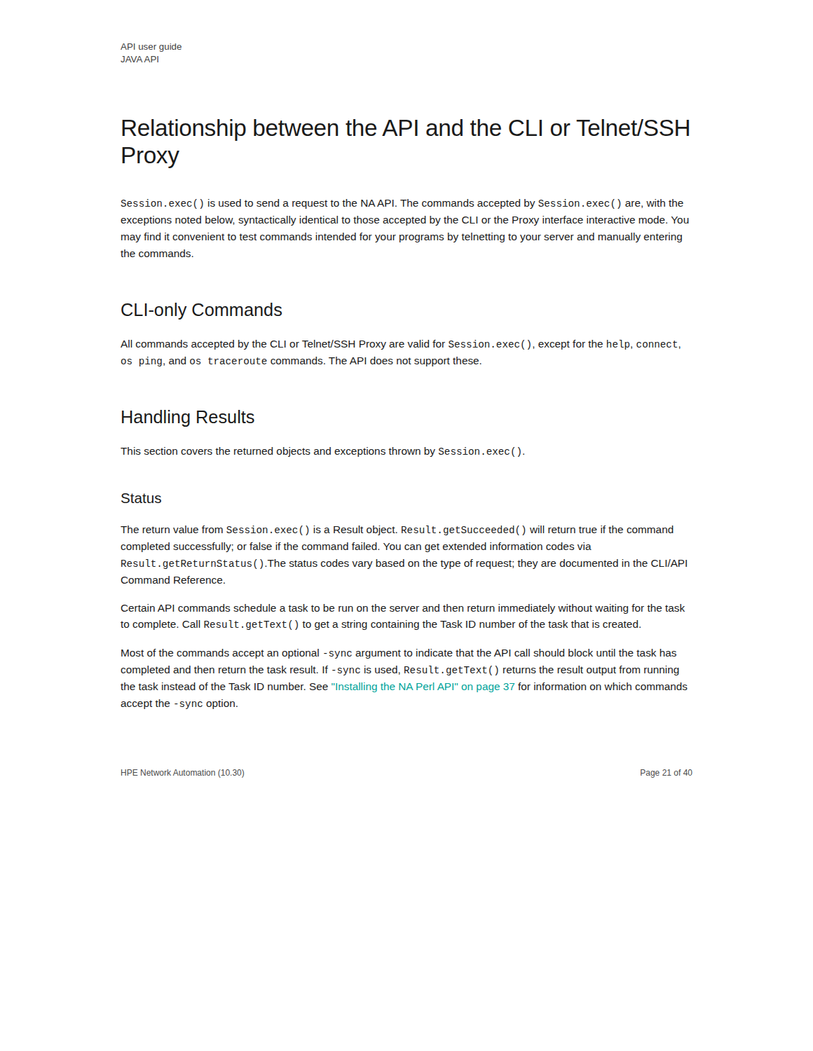API user guide JAVA API
Relationship between the API and the CLI or Telnet/SSH Proxy
Session.exec() is used to send a request to the NA API. The commands accepted by Session.exec() are, with the exceptions noted below, syntactically identical to those accepted by the CLI or the Proxy interface interactive mode. You may find it convenient to test commands intended for your programs by telnetting to your server and manually entering the commands.
CLI-only Commands
All commands accepted by the CLI or Telnet/SSH Proxy are valid for Session.exec(), except for the help, connect, os ping, and os traceroute commands. The API does not support these.
Handling Results
This section covers the returned objects and exceptions thrown by Session.exec().
Status
The return value from Session.exec() is a Result object. Result.getSucceeded() will return true if the command completed successfully; or false if the command failed. You can get extended information codes via Result.getReturnStatus().The status codes vary based on the type of request; they are documented in the CLI/API Command Reference.
Certain API commands schedule a task to be run on the server and then return immediately without waiting for the task to complete. Call Result.getText() to get a string containing the Task ID number of the task that is created.
Most of the commands accept an optional -sync argument to indicate that the API call should block until the task has completed and then return the task result. If -sync is used, Result.getText() returns the result output from running the task instead of the Task ID number. See "Installing the NA Perl API" on page 37 for information on which commands accept the -sync option.
HPE Network Automation (10.30) Page 21 of 40